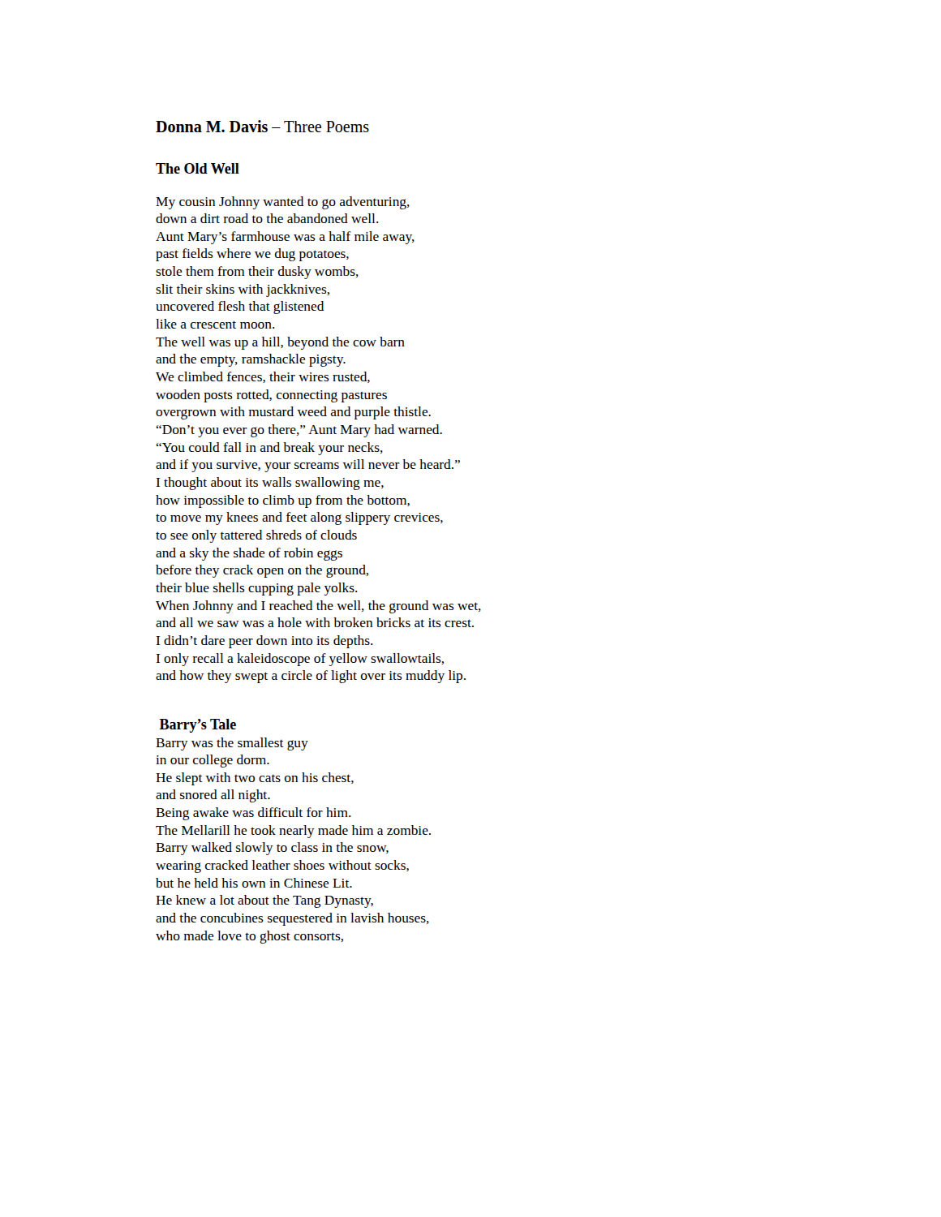Donna M. Davis – Three Poems
The Old Well
My cousin Johnny wanted to go adventuring,
down a dirt road to the abandoned well.
Aunt Mary’s farmhouse was a half mile away,
past fields where we dug potatoes,
stole them from their dusky wombs,
slit their skins with jackknives,
uncovered flesh that glistened
like a crescent moon.
The well was up a hill, beyond the cow barn
and the empty, ramshackle pigsty.
We climbed fences, their wires rusted,
wooden posts rotted, connecting pastures
overgrown with mustard weed and purple thistle.
“Don’t you ever go there,” Aunt Mary had warned.
“You could fall in and break your necks,
and if you survive, your screams will never be heard.”
I thought about its walls swallowing me,
how impossible to climb up from the bottom,
to move my knees and feet along slippery crevices,
to see only tattered shreds of clouds
and a sky the shade of robin eggs
before they crack open on the ground,
their blue shells cupping pale yolks.
When Johnny and I reached the well, the ground was wet,
and all we saw was a hole with broken bricks at its crest.
I didn’t dare peer down into its depths.
I only recall a kaleidoscope of yellow swallowtails,
and how they swept a circle of light over its muddy lip.
Barry’s Tale
Barry was the smallest guy
in our college dorm.
He slept with two cats on his chest,
and snored all night.
Being awake was difficult for him.
The Mellarill he took nearly made him a zombie.
Barry walked slowly to class in the snow,
wearing cracked leather shoes without socks,
but he held his own in Chinese Lit.
He knew a lot about the Tang Dynasty,
and the concubines sequestered in lavish houses,
who made love to ghost consorts,